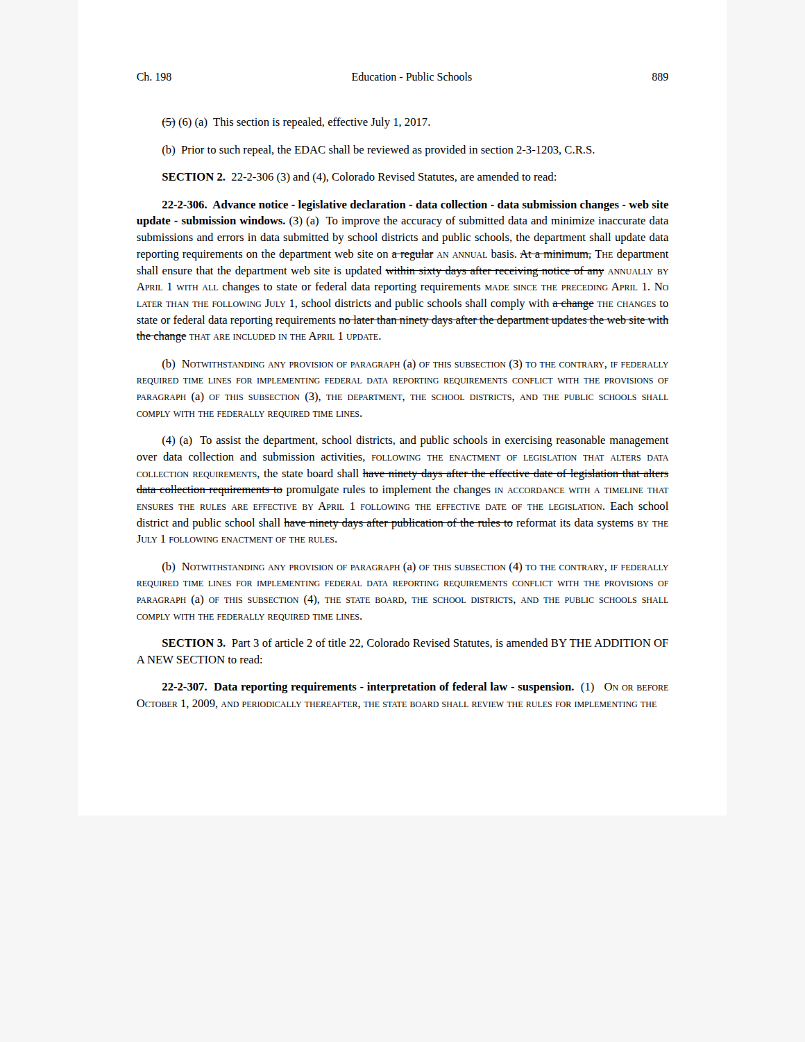Ch. 198 Education - Public Schools 889
(5) (6) (a) This section is repealed, effective July 1, 2017.
(b) Prior to such repeal, the EDAC shall be reviewed as provided in section 2-3-1203, C.R.S.
SECTION 2. 22-2-306 (3) and (4), Colorado Revised Statutes, are amended to read:
22-2-306. Advance notice - legislative declaration - data collection - data submission changes - web site update - submission windows. (3) (a) To improve the accuracy of submitted data and minimize inaccurate data submissions and errors in data submitted by school districts and public schools, the department shall update data reporting requirements on the department web site on a regular an annual basis. At a minimum, The department shall ensure that the department web site is updated within sixty days after receiving notice of any annually by April 1 with all changes to state or federal data reporting requirements made since the preceding April 1. No later than the following July 1, school districts and public schools shall comply with a change the changes to state or federal data reporting requirements no later than ninety days after the department updates the web site with the change that are included in the April 1 update.
(b) Notwithstanding any provision of paragraph (a) of this subsection (3) to the contrary, if federally required time lines for implementing federal data reporting requirements conflict with the provisions of paragraph (a) of this subsection (3), the department, the school districts, and the public schools shall comply with the federally required time lines.
(4) (a) To assist the department, school districts, and public schools in exercising reasonable management over data collection and submission activities, following the enactment of legislation that alters data collection requirements, the state board shall have ninety days after the effective date of legislation that alters data collection requirements to promulgate rules to implement the changes in accordance with a timeline that ensures the rules are effective by April 1 following the effective date of the legislation. Each school district and public school shall have ninety days after publication of the rules to reformat its data systems by the July 1 following enactment of the rules.
(b) Notwithstanding any provision of paragraph (a) of this subsection (4) to the contrary, if federally required time lines for implementing federal data reporting requirements conflict with the provisions of paragraph (a) of this subsection (4), the state board, the school districts, and the public schools shall comply with the federally required time lines.
SECTION 3. Part 3 of article 2 of title 22, Colorado Revised Statutes, is amended BY THE ADDITION OF A NEW SECTION to read:
22-2-307. Data reporting requirements - interpretation of federal law - suspension. (1) On or before October 1, 2009, and periodically thereafter, the state board shall review the rules for implementing the